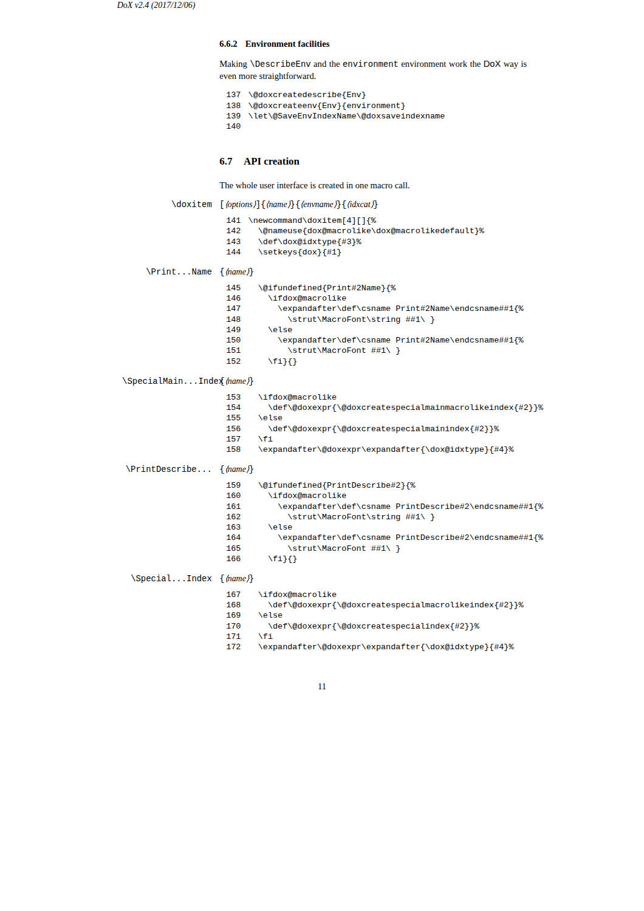DoX v2.4 (2017/12/06)
6.6.2 Environment facilities
Making \DescribeEnv and the environment environment work the DoX way is even more straightforward.
137\@doxcreatedescribe{Env}
138\@doxcreateenv{Env}{environment}
139\let\@SaveEnvIndexName\@doxsaveindexname
140
6.7 API creation
The whole user interface is created in one macro call.
\doxitem
[⟨options⟩]{⟨name⟩}{⟨envname⟩}{⟨idxcat⟩}
141\newcommand\doxitem[4][]{%
142 \@nameuse{dox@macrolike\dox@macrolikedefault}%
143 \def\dox@idxtype{#3}%
144 \setkeys{dox}{#1}
\Print...Name
{⟨name⟩}
145 \@ifundefined{Print#2Name}{%
146 \ifdox@macrolike
147 \expandafter\def\csname Print#2Name\endcsname##1{%
148 \strut\MacroFont\string ##1\ }
149 \else
150 \expandafter\def\csname Print#2Name\endcsname##1{%
151 \strut\MacroFont ##1\ }
152 \fi}{}
\SpecialMain...Index
{⟨name⟩}
153 \ifdox@macrolike
154 \def\@doxexpr{\@doxcreatespecialmainmacrolikeindex{#2}}%
155 \else
156 \def\@doxexpr{\@doxcreatespecialmainindex{#2}}%
157 \fi
158 \expandafter\@doxexpr\expandafter{\dox@idxtype}{#4}%
\PrintDescribe...
{⟨name⟩}
159 \@ifundefined{PrintDescribe#2}{%
160 \ifdox@macrolike
161 \expandafter\def\csname PrintDescribe#2\endcsname##1{%
162 \strut\MacroFont\string ##1\ }
163 \else
164 \expandafter\def\csname PrintDescribe#2\endcsname##1{%
165 \strut\MacroFont ##1\ }
166 \fi}{}
\Special...Index
{⟨name⟩}
167 \ifdox@macrolike
168 \def\@doxexpr{\@doxcreatespecialmacrolikeindex{#2}}%
169 \else
170 \def\@doxexpr{\@doxcreatespecialindex{#2}}%
171 \fi
172 \expandafter\@doxexpr\expandafter{\dox@idxtype}{#4}%
11